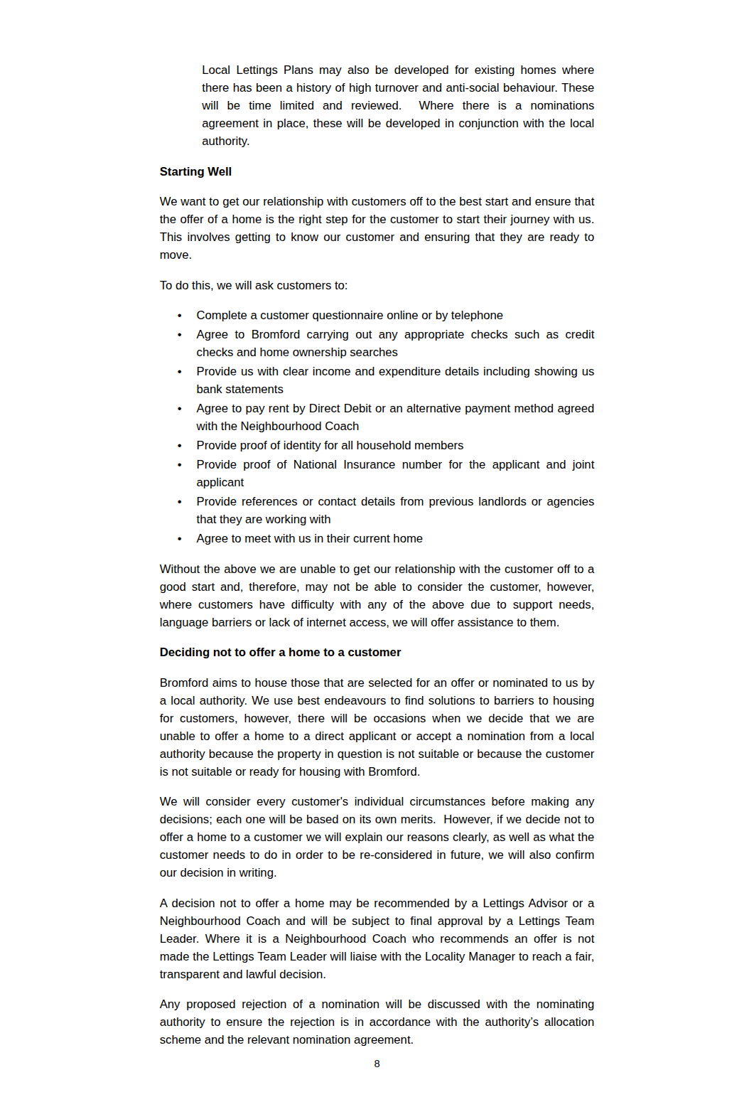Local Lettings Plans may also be developed for existing homes where there has been a history of high turnover and anti-social behaviour. These will be time limited and reviewed. Where there is a nominations agreement in place, these will be developed in conjunction with the local authority.
Starting Well
We want to get our relationship with customers off to the best start and ensure that the offer of a home is the right step for the customer to start their journey with us. This involves getting to know our customer and ensuring that they are ready to move.
To do this, we will ask customers to:
Complete a customer questionnaire online or by telephone
Agree to Bromford carrying out any appropriate checks such as credit checks and home ownership searches
Provide us with clear income and expenditure details including showing us bank statements
Agree to pay rent by Direct Debit or an alternative payment method agreed with the Neighbourhood Coach
Provide proof of identity for all household members
Provide proof of National Insurance number for the applicant and joint applicant
Provide references or contact details from previous landlords or agencies that they are working with
Agree to meet with us in their current home
Without the above we are unable to get our relationship with the customer off to a good start and, therefore, may not be able to consider the customer, however, where customers have difficulty with any of the above due to support needs, language barriers or lack of internet access, we will offer assistance to them.
Deciding not to offer a home to a customer
Bromford aims to house those that are selected for an offer or nominated to us by a local authority. We use best endeavours to find solutions to barriers to housing for customers, however, there will be occasions when we decide that we are unable to offer a home to a direct applicant or accept a nomination from a local authority because the property in question is not suitable or because the customer is not suitable or ready for housing with Bromford.
We will consider every customer's individual circumstances before making any decisions; each one will be based on its own merits. However, if we decide not to offer a home to a customer we will explain our reasons clearly, as well as what the customer needs to do in order to be re-considered in future, we will also confirm our decision in writing.
A decision not to offer a home may be recommended by a Lettings Advisor or a Neighbourhood Coach and will be subject to final approval by a Lettings Team Leader. Where it is a Neighbourhood Coach who recommends an offer is not made the Lettings Team Leader will liaise with the Locality Manager to reach a fair, transparent and lawful decision.
Any proposed rejection of a nomination will be discussed with the nominating authority to ensure the rejection is in accordance with the authority’s allocation scheme and the relevant nomination agreement.
8